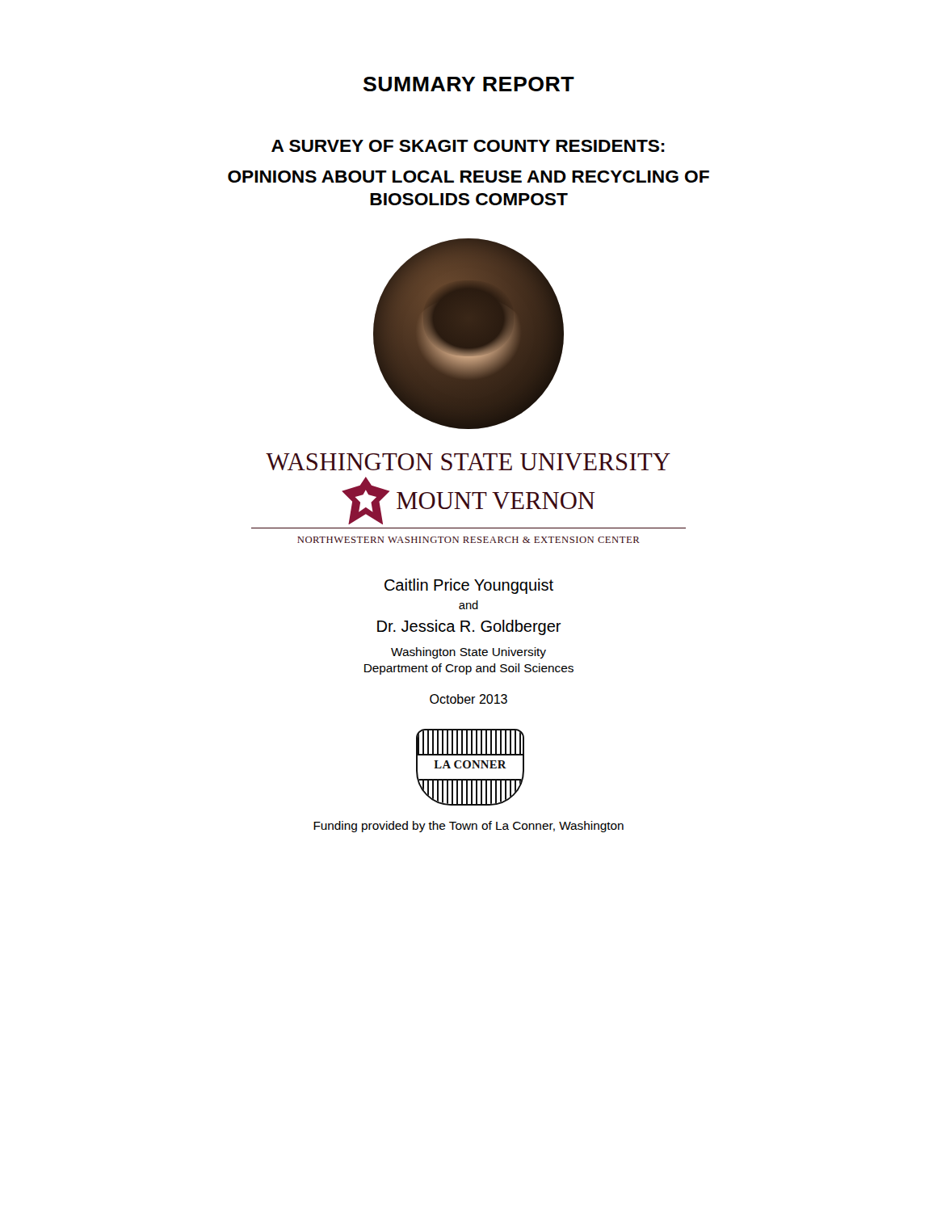Summary Report
A Survey of Skagit County Residents:
Opinions about Local Reuse and Recycling of
Biosolids Compost
Washington State University
Mount Vernon
Northwestern Washington Research & Extension Center
Caitlin Price Youngquist
and
Dr. Jessica R. Goldberger
Washington State University
Department of Crop and Soil Sciences
October 2013
La Conner
Funding provided by the Town of La Conner, Washington